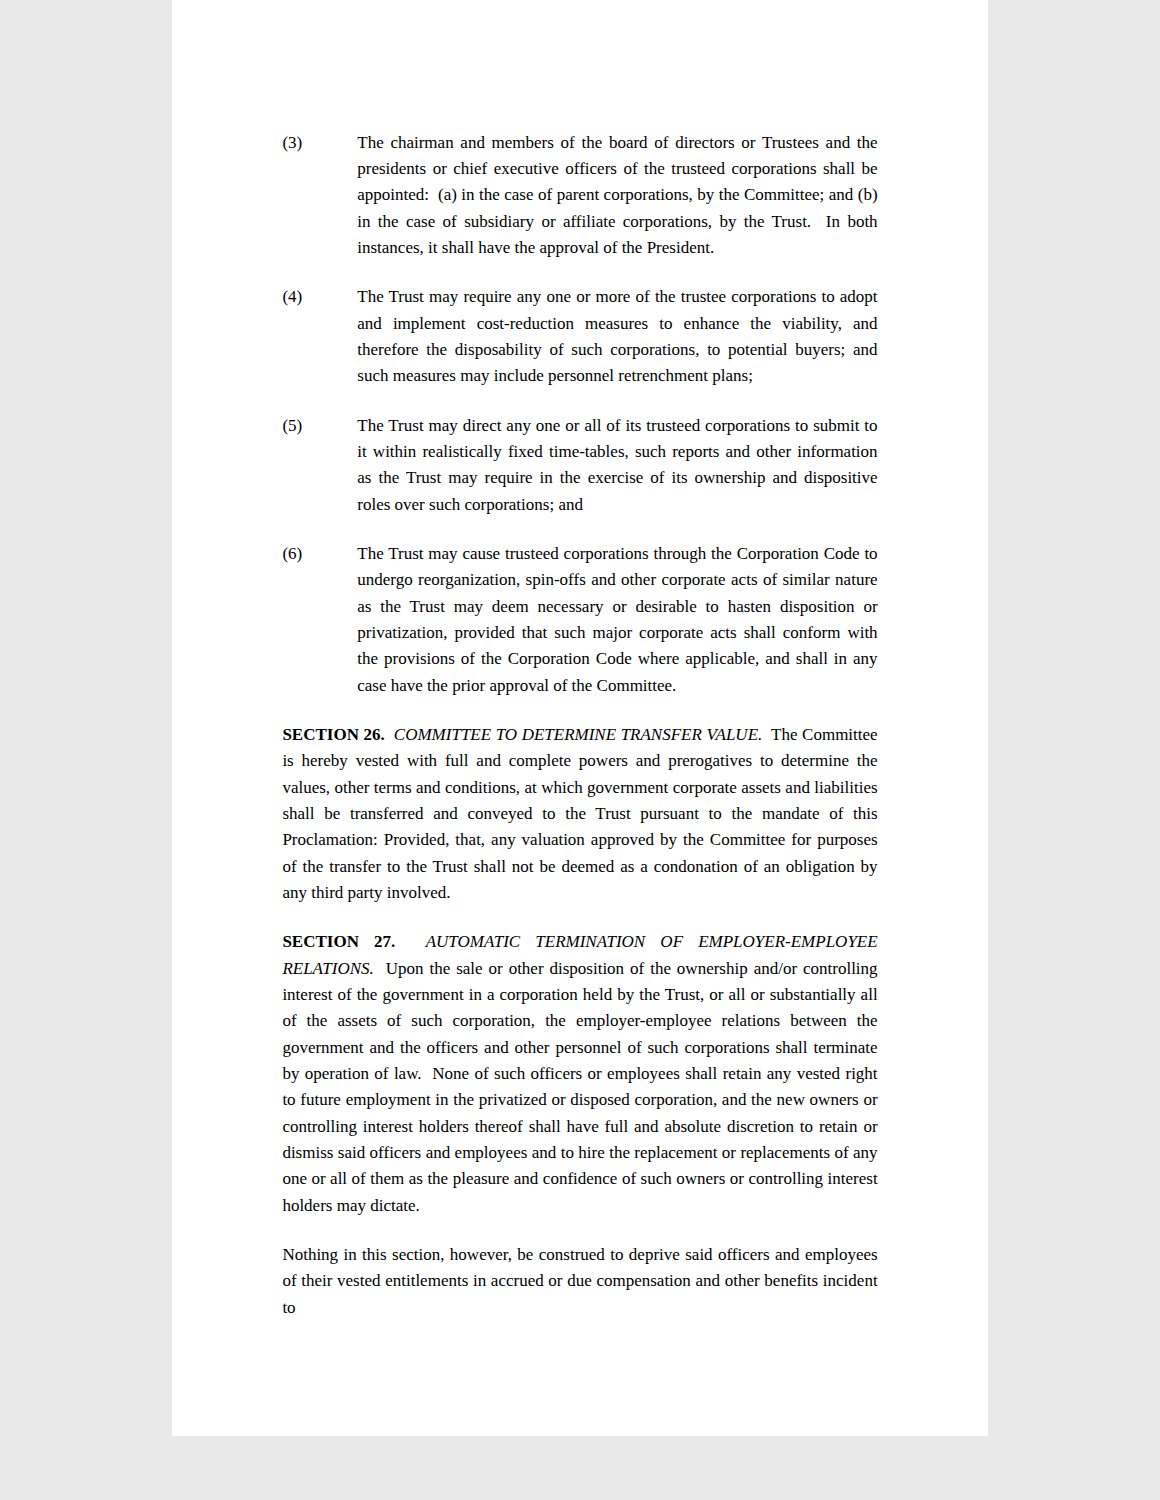(3) The chairman and members of the board of directors or Trustees and the presidents or chief executive officers of the trusteed corporations shall be appointed: (a) in the case of parent corporations, by the Committee; and (b) in the case of subsidiary or affiliate corporations, by the Trust. In both instances, it shall have the approval of the President.
(4) The Trust may require any one or more of the trustee corporations to adopt and implement cost-reduction measures to enhance the viability, and therefore the disposability of such corporations, to potential buyers; and such measures may include personnel retrenchment plans;
(5) The Trust may direct any one or all of its trusteed corporations to submit to it within realistically fixed time-tables, such reports and other information as the Trust may require in the exercise of its ownership and dispositive roles over such corporations; and
(6) The Trust may cause trusteed corporations through the Corporation Code to undergo reorganization, spin-offs and other corporate acts of similar nature as the Trust may deem necessary or desirable to hasten disposition or privatization, provided that such major corporate acts shall conform with the provisions of the Corporation Code where applicable, and shall in any case have the prior approval of the Committee.
SECTION 26. COMMITTEE TO DETERMINE TRANSFER VALUE. The Committee is hereby vested with full and complete powers and prerogatives to determine the values, other terms and conditions, at which government corporate assets and liabilities shall be transferred and conveyed to the Trust pursuant to the mandate of this Proclamation: Provided, that, any valuation approved by the Committee for purposes of the transfer to the Trust shall not be deemed as a condonation of an obligation by any third party involved.
SECTION 27. AUTOMATIC TERMINATION OF EMPLOYER-EMPLOYEE RELATIONS. Upon the sale or other disposition of the ownership and/or controlling interest of the government in a corporation held by the Trust, or all or substantially all of the assets of such corporation, the employer-employee relations between the government and the officers and other personnel of such corporations shall terminate by operation of law. None of such officers or employees shall retain any vested right to future employment in the privatized or disposed corporation, and the new owners or controlling interest holders thereof shall have full and absolute discretion to retain or dismiss said officers and employees and to hire the replacement or replacements of any one or all of them as the pleasure and confidence of such owners or controlling interest holders may dictate.
Nothing in this section, however, be construed to deprive said officers and employees of their vested entitlements in accrued or due compensation and other benefits incident to